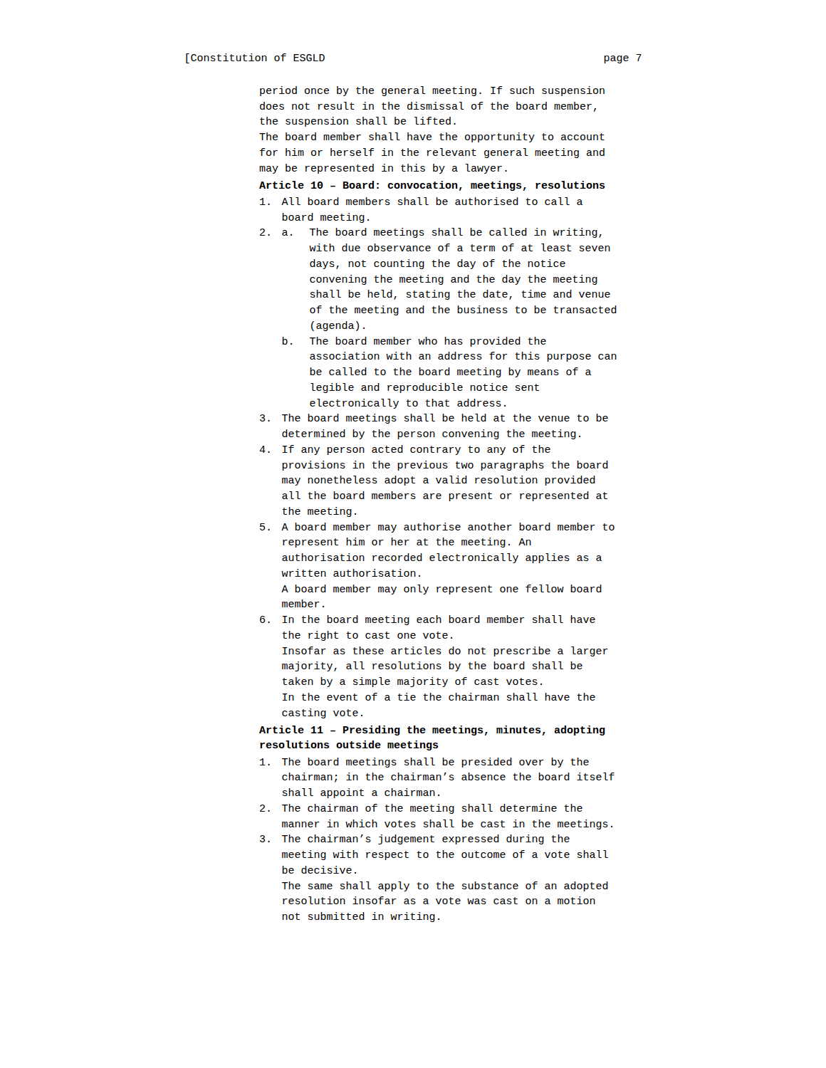[Constitution of ESGLD page 7
period once by the general meeting. If such suspension does not result in the dismissal of the board member, the suspension shall be lifted.
The board member shall have the opportunity to account for him or herself in the relevant general meeting and may be represented in this by a lawyer.
Article 10 – Board: convocation, meetings, resolutions
1. All board members shall be authorised to call a board meeting.
2.
a. The board meetings shall be called in writing, with due observance of a term of at least seven days, not counting the day of the notice convening the meeting and the day the meeting shall be held, stating the date, time and venue of the meeting and the business to be transacted (agenda).
b. The board member who has provided the association with an address for this purpose can be called to the board meeting by means of a legible and reproducible notice sent electronically to that address.
3. The board meetings shall be held at the venue to be determined by the person convening the meeting.
4. If any person acted contrary to any of the provisions in the previous two paragraphs the board may nonetheless adopt a valid resolution provided all the board members are present or represented at the meeting.
5. A board member may authorise another board member to represent him or her at the meeting. An authorisation recorded electronically applies as a written authorisation.
A board member may only represent one fellow board member.
6. In the board meeting each board member shall have the right to cast one vote.
Insofar as these articles do not prescribe a larger majority, all resolutions by the board shall be taken by a simple majority of cast votes.
In the event of a tie the chairman shall have the casting vote.
Article 11 – Presiding the meetings, minutes, adopting resolutions outside meetings
1. The board meetings shall be presided over by the chairman; in the chairman’s absence the board itself shall appoint a chairman.
2. The chairman of the meeting shall determine the manner in which votes shall be cast in the meetings.
3. The chairman’s judgement expressed during the meeting with respect to the outcome of a vote shall be decisive.
The same shall apply to the substance of an adopted resolution insofar as a vote was cast on a motion not submitted in writing.